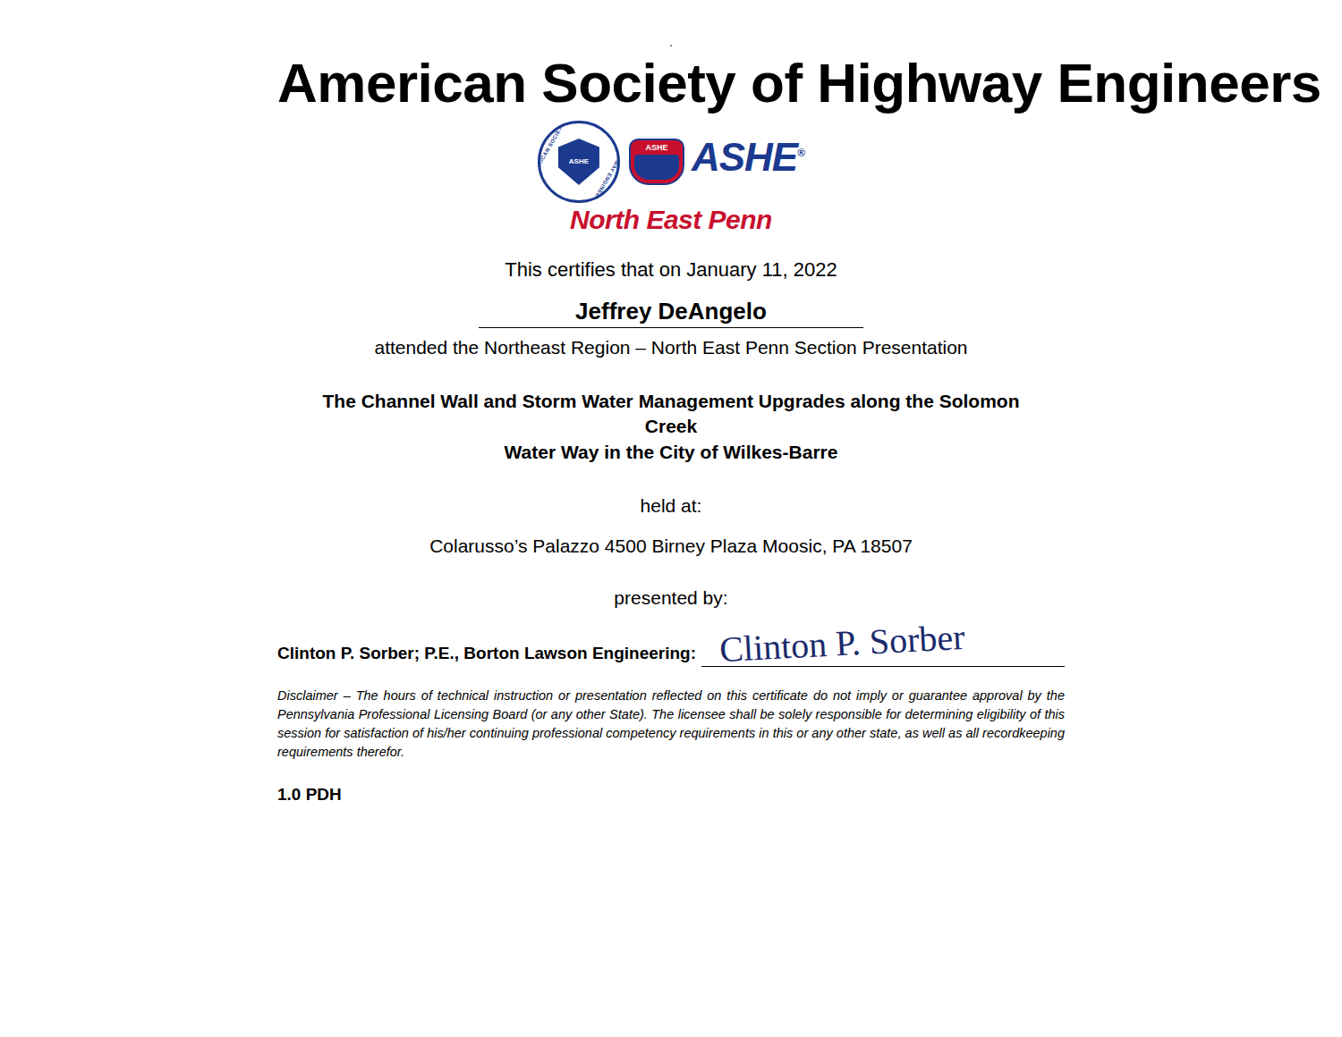.
American Society of Highway Engineers
AMERICAN SOCIETY HIGHWAY ENGINEERS
ASHE
ASHE
ASHE®
North East Penn
This certifies that on January 11, 2022
Jeffrey DeAngelo
attended the Northeast Region – North East Penn Section Presentation
The Channel Wall and Storm Water Management Upgrades along the Solomon Creek
Water Way in the City of Wilkes-Barre
held at:
Colarusso’s Palazzo 4500 Birney Plaza Moosic, PA 18507
presented by:
Clinton P. Sorber; P.E., Borton Lawson Engineering:
Clinton P. Sorber
Disclaimer – The hours of technical instruction or presentation reflected on this certificate do not imply or guarantee approval by the Pennsylvania Professional Licensing Board (or any other State). The licensee shall be solely responsible for determining eligibility of this session for satisfaction of his/her continuing professional competency requirements in this or any other state, as well as all recordkeeping requirements therefor.
1.0 PDH